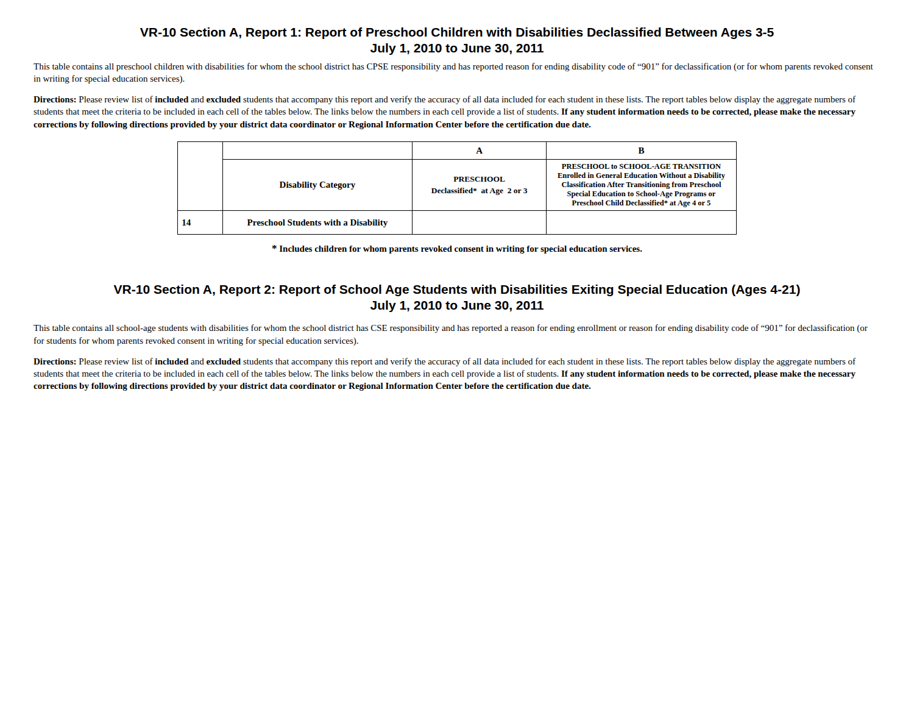VR-10 Section A, Report 1: Report of Preschool Children with Disabilities Declassified Between Ages 3-5
July 1, 2010 to June 30, 2011
This table contains all preschool children with disabilities for whom the school district has CPSE responsibility and has reported reason for ending disability code of “901” for declassification (or for whom parents revoked consent in writing for special education services).
Directions: Please review list of included and excluded students that accompany this report and verify the accuracy of all data included for each student in these lists. The report tables below display the aggregate numbers of students that meet the criteria to be included in each cell of the tables below. The links below the numbers in each cell provide a list of students. If any student information needs to be corrected, please make the necessary corrections by following directions provided by your district data coordinator or Regional Information Center before the certification due date.
| | | A | B |
| Disability Category | PRESCHOOL Declassified* at Age 2 or 3 | PRESCHOOL to SCHOOL-AGE TRANSITION Enrolled in General Education Without a Disability Classification After Transitioning from Preschool Special Education to School-Age Programs or Preschool Child Declassified* at Age 4 or 5 |
| 14 | Preschool Students with a Disability | | |
* Includes children for whom parents revoked consent in writing for special education services.
VR-10 Section A, Report 2: Report of School Age Students with Disabilities Exiting Special Education (Ages 4-21)
July 1, 2010 to June 30, 2011
This table contains all school-age students with disabilities for whom the school district has CSE responsibility and has reported a reason for ending enrollment or reason for ending disability code of “901” for declassification (or for students for whom parents revoked consent in writing for special education services).
Directions: Please review list of included and excluded students that accompany this report and verify the accuracy of all data included for each student in these lists. The report tables below display the aggregate numbers of students that meet the criteria to be included in each cell of the tables below. The links below the numbers in each cell provide a list of students. If any student information needs to be corrected, please make the necessary corrections by following directions provided by your district data coordinator or Regional Information Center before the certification due date.